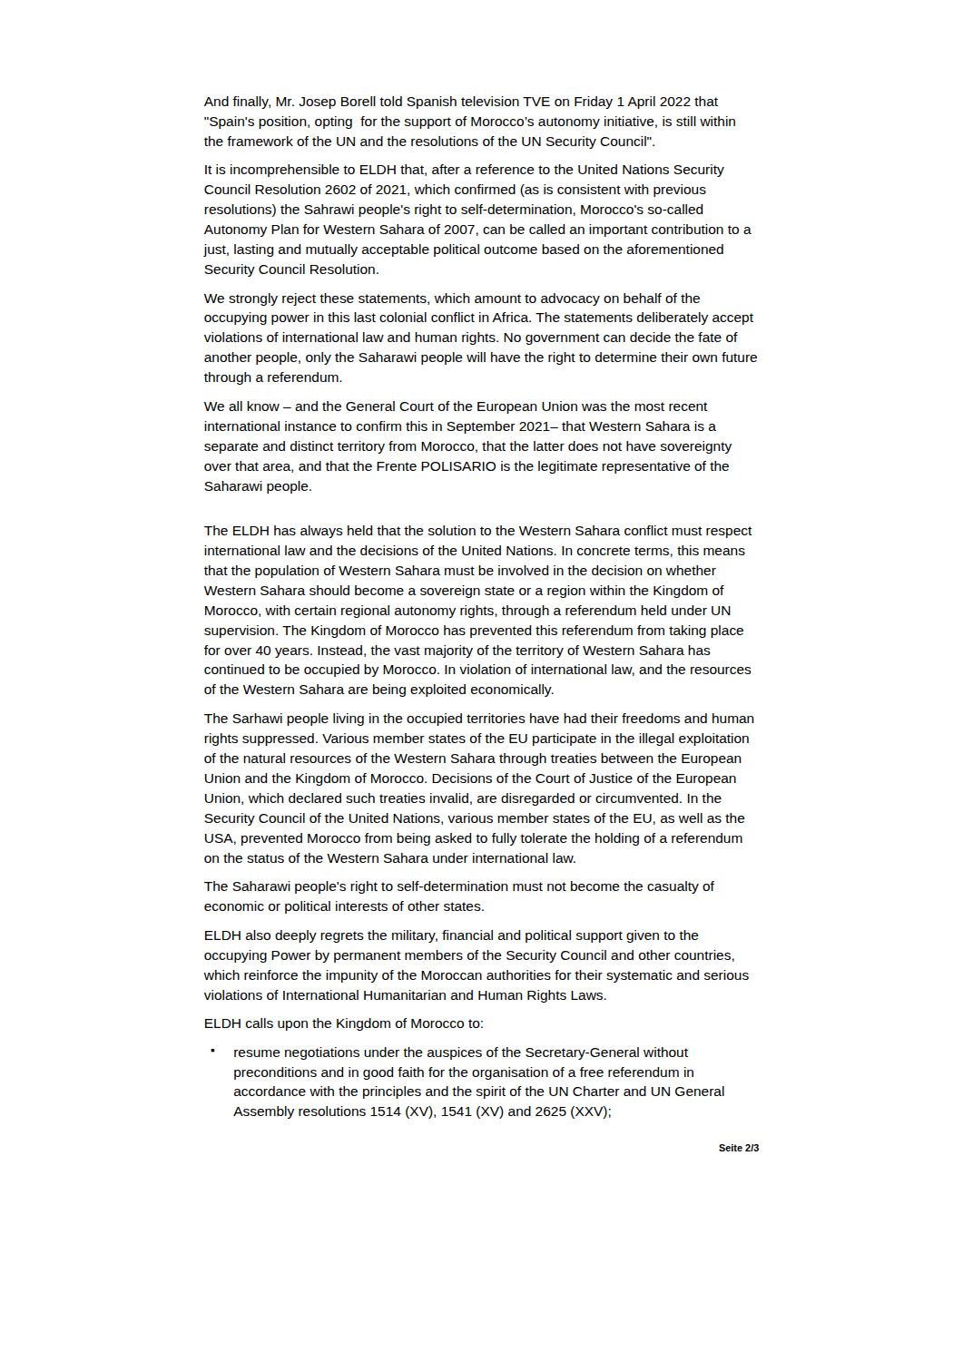And finally, Mr. Josep Borell told Spanish television TVE on Friday 1 April 2022 that "Spain's position, opting for the support of Morocco’s autonomy initiative, is still within the framework of the UN and the resolutions of the UN Security Council".
It is incomprehensible to ELDH that, after a reference to the United Nations Security Council Resolution 2602 of 2021, which confirmed (as is consistent with previous resolutions) the Sahrawi people's right to self-determination, Morocco's so-called Autonomy Plan for Western Sahara of 2007, can be called an important contribution to a just, lasting and mutually acceptable political outcome based on the aforementioned Security Council Resolution.
We strongly reject these statements, which amount to advocacy on behalf of the occupying power in this last colonial conflict in Africa. The statements deliberately accept violations of international law and human rights. No government can decide the fate of another people, only the Saharawi people will have the right to determine their own future through a referendum.
We all know – and the General Court of the European Union was the most recent international instance to confirm this in September 2021– that Western Sahara is a separate and distinct territory from Morocco, that the latter does not have sovereignty over that area, and that the Frente POLISARIO is the legitimate representative of the Saharawi people.
The ELDH has always held that the solution to the Western Sahara conflict must respect international law and the decisions of the United Nations. In concrete terms, this means that the population of Western Sahara must be involved in the decision on whether Western Sahara should become a sovereign state or a region within the Kingdom of Morocco, with certain regional autonomy rights, through a referendum held under UN supervision. The Kingdom of Morocco has prevented this referendum from taking place for over 40 years. Instead, the vast majority of the territory of Western Sahara has continued to be occupied by Morocco. In violation of international law, and the resources of the Western Sahara are being exploited economically.
The Sarhawi people living in the occupied territories have had their freedoms and human rights suppressed. Various member states of the EU participate in the illegal exploitation of the natural resources of the Western Sahara through treaties between the European Union and the Kingdom of Morocco. Decisions of the Court of Justice of the European Union, which declared such treaties invalid, are disregarded or circumvented. In the Security Council of the United Nations, various member states of the EU, as well as the USA, prevented Morocco from being asked to fully tolerate the holding of a referendum on the status of the Western Sahara under international law.
The Saharawi people's right to self-determination must not become the casualty of economic or political interests of other states.
ELDH also deeply regrets the military, financial and political support given to the occupying Power by permanent members of the Security Council and other countries, which reinforce the impunity of the Moroccan authorities for their systematic and serious violations of International Humanitarian and Human Rights Laws.
ELDH calls upon the Kingdom of Morocco to:
resume negotiations under the auspices of the Secretary-General without preconditions and in good faith for the organisation of a free referendum in accordance with the principles and the spirit of the UN Charter and UN General Assembly resolutions 1514 (XV), 1541 (XV) and 2625 (XXV);
Seite 2/3